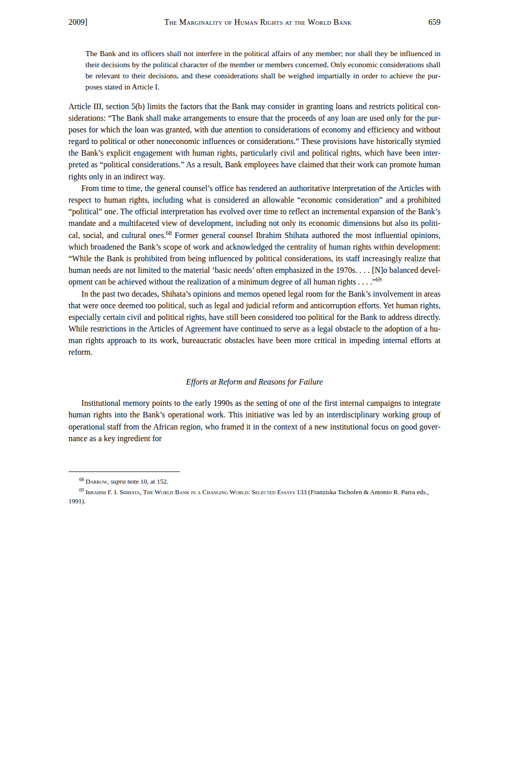2009] The Marginality of Human Rights at the World Bank 659
The Bank and its officers shall not interfere in the political affairs of any member; nor shall they be influenced in their decisions by the political character of the member or members concerned. Only economic considerations shall be relevant to their decisions, and these considerations shall be weighed impartially in order to achieve the purposes stated in Article I.
Article III, section 5(b) limits the factors that the Bank may consider in granting loans and restricts political considerations: “The Bank shall make arrangements to ensure that the proceeds of any loan are used only for the purposes for which the loan was granted, with due attention to considerations of economy and efficiency and without regard to political or other noneconomic influences or considerations.” These provisions have historically stymied the Bank’s explicit engagement with human rights, particularly civil and political rights, which have been interpreted as “political considerations.” As a result, Bank employees have claimed that their work can promote human rights only in an indirect way.
From time to time, the general counsel’s office has rendered an authoritative interpretation of the Articles with respect to human rights, including what is considered an allowable “economic consideration” and a prohibited “political” one. The official interpretation has evolved over time to reflect an incremental expansion of the Bank’s mandate and a multifaceted view of development, including not only its economic dimensions but also its political, social, and cultural ones.68 Former general counsel Ibrahim Shihata authored the most influential opinions, which broadened the Bank’s scope of work and acknowledged the centrality of human rights within development: “While the Bank is prohibited from being influenced by political considerations, its staff increasingly realize that human needs are not limited to the material ‘basic needs’ often emphasized in the 1970s. . . . [N]o balanced development can be achieved without the realization of a minimum degree of all human rights . . . .”69
In the past two decades, Shihata’s opinions and memos opened legal room for the Bank’s involvement in areas that were once deemed too political, such as legal and judicial reform and anticorruption efforts. Yet human rights, especially certain civil and political rights, have still been considered too political for the Bank to address directly. While restrictions in the Articles of Agreement have continued to serve as a legal obstacle to the adoption of a human rights approach to its work, bureaucratic obstacles have been more critical in impeding internal efforts at reform.
Efforts at Reform and Reasons for Failure
Institutional memory points to the early 1990s as the setting of one of the first internal campaigns to integrate human rights into the Bank’s operational work. This initiative was led by an interdisciplinary working group of operational staff from the African region, who framed it in the context of a new institutional focus on good governance as a key ingredient for
68 Darrow, supra note 10, at 152.
69 Ibrahim F. I. Shihata, The World Bank in a Changing World: Selected Essays 133 (Franziska Tschofen & Antonio R. Parra eds., 1991).